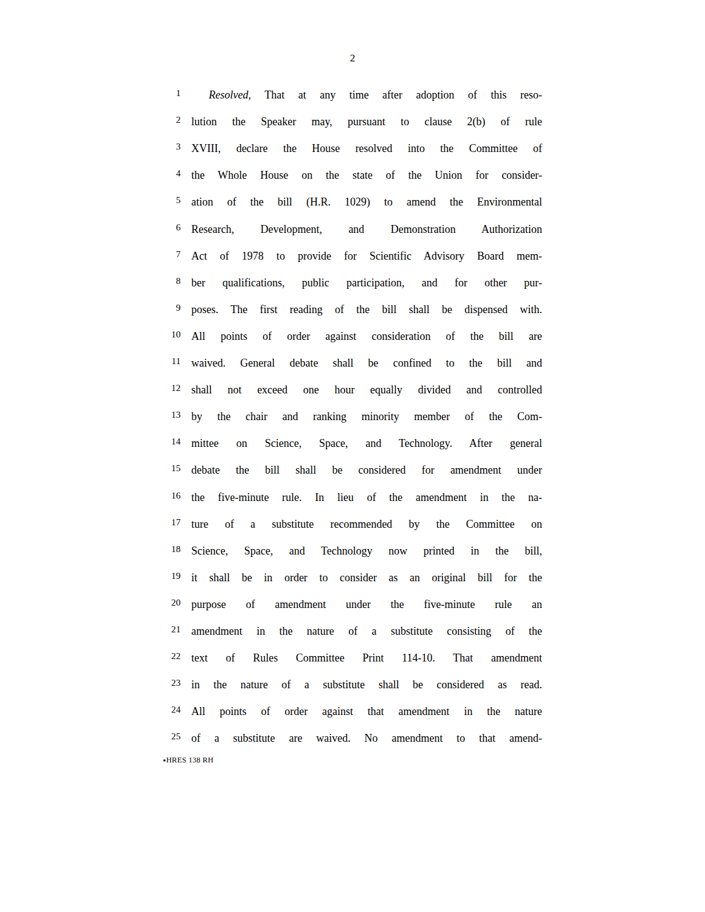2
Resolved, That at any time after adoption of this reso-
lution the Speaker may, pursuant to clause 2(b) of rule
XVIII, declare the House resolved into the Committee of
the Whole House on the state of the Union for consider-
ation of the bill (H.R. 1029) to amend the Environmental
Research, Development, and Demonstration Authorization
Act of 1978 to provide for Scientific Advisory Board mem-
ber qualifications, public participation, and for other pur-
poses. The first reading of the bill shall be dispensed with.
All points of order against consideration of the bill are
waived. General debate shall be confined to the bill and
shall not exceed one hour equally divided and controlled
by the chair and ranking minority member of the Com-
mittee on Science, Space, and Technology. After general
debate the bill shall be considered for amendment under
the five-minute rule. In lieu of the amendment in the na-
ture of a substitute recommended by the Committee on
Science, Space, and Technology now printed in the bill,
it shall be in order to consider as an original bill for the
purpose of amendment under the five-minute rule an
amendment in the nature of a substitute consisting of the
text of Rules Committee Print 114-10. That amendment
in the nature of a substitute shall be considered as read.
All points of order against that amendment in the nature
of a substitute are waived. No amendment to that amend-
•HRES 138 RH